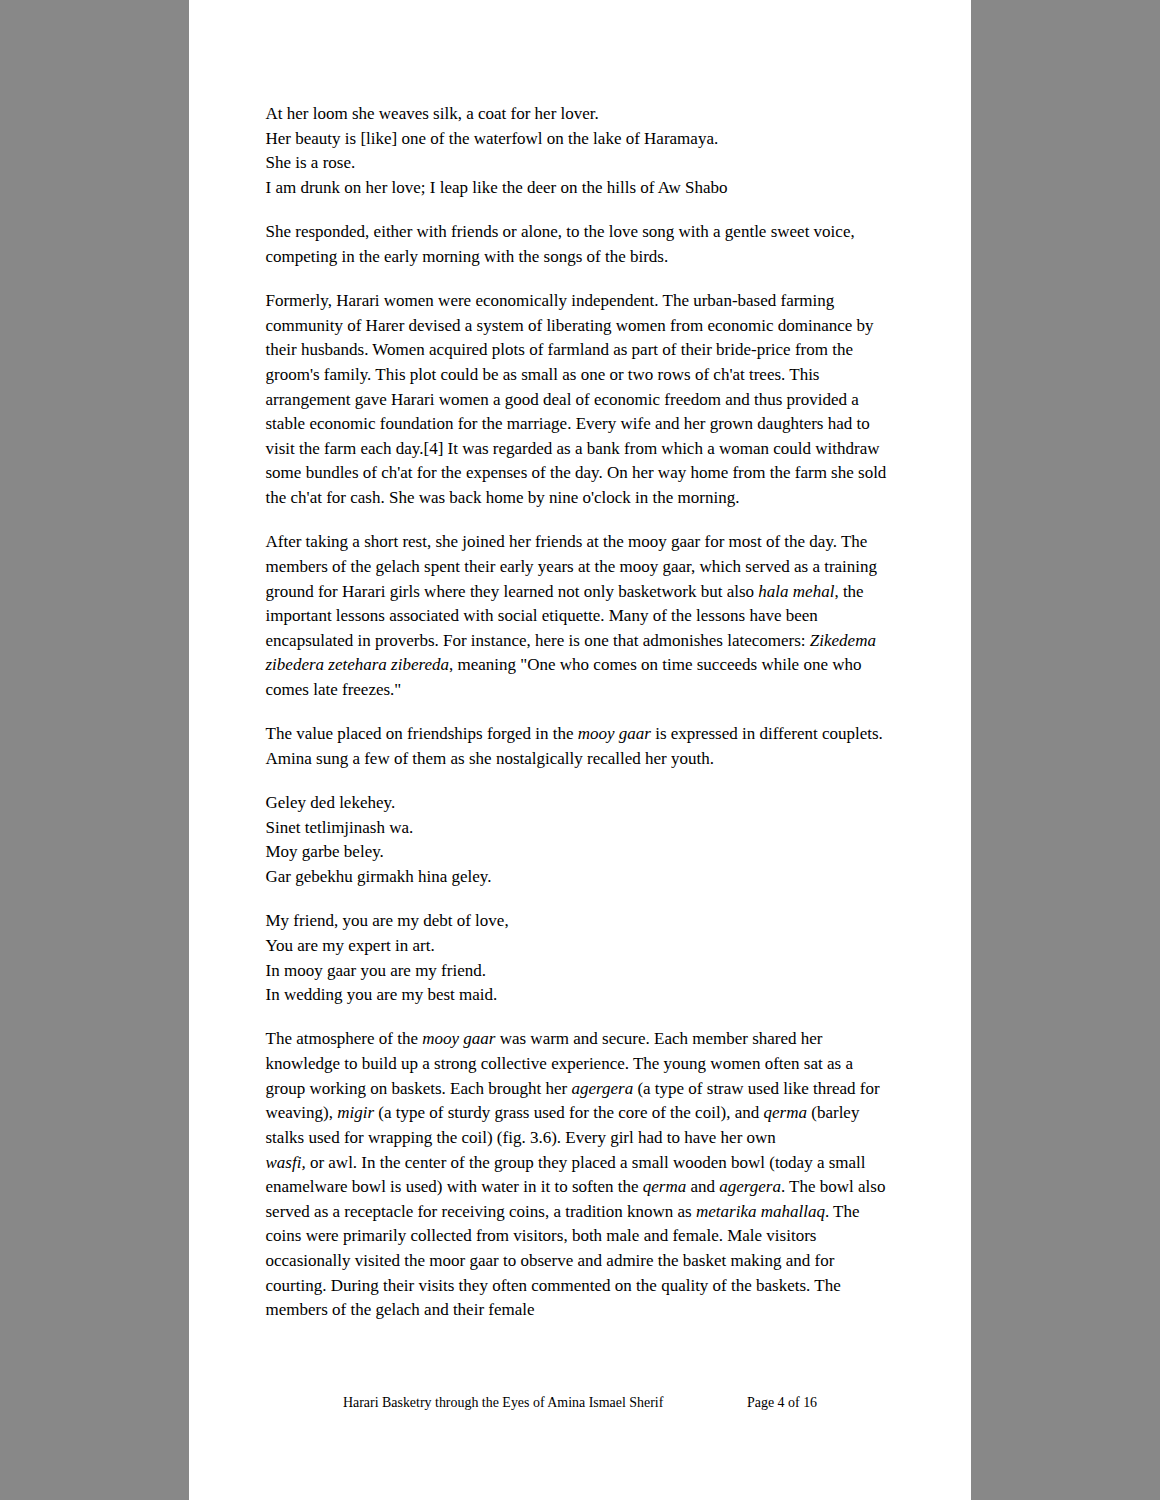At her loom she weaves silk, a coat for her lover.
Her beauty is [like] one of the waterfowl on the lake of Haramaya.
She is a rose.
I am drunk on her love; I leap like the deer on the hills of Aw Shabo
She responded, either with friends or alone, to the love song with a gentle sweet voice, competing in the early morning with the songs of the birds.
Formerly, Harari women were economically independent. The urban-based farming community of Harer devised a system of liberating women from economic dominance by their husbands. Women acquired plots of farmland as part of their bride-price from the groom's family. This plot could be as small as one or two rows of ch'at trees. This arrangement gave Harari women a good deal of economic freedom and thus provided a stable economic foundation for the marriage. Every wife and her grown daughters had to visit the farm each day.[4] It was regarded as a bank from which a woman could withdraw some bundles of ch'at for the expenses of the day. On her way home from the farm she sold the ch'at for cash. She was back home by nine o'clock in the morning.
After taking a short rest, she joined her friends at the mooy gaar for most of the day. The members of the gelach spent their early years at the mooy gaar, which served as a training ground for Harari girls where they learned not only basketwork but also hala mehal, the important lessons associated with social etiquette. Many of the lessons have been encapsulated in proverbs. For instance, here is one that admonishes latecomers: Zikedema zibedera zetehara zibereda, meaning "One who comes on time succeeds while one who comes late freezes."
The value placed on friendships forged in the mooy gaar is expressed in different couplets. Amina sung a few of them as she nostalgically recalled her youth.
Geley ded lekehey.
Sinet tetlimjinash wa.
Moy garbe beley.
Gar gebekhu girmakh hina geley.
My friend, you are my debt of love,
You are my expert in art.
In mooy gaar you are my friend.
In wedding you are my best maid.
The atmosphere of the mooy gaar was warm and secure. Each member shared her knowledge to build up a strong collective experience. The young women often sat as a group working on baskets. Each brought her agergera (a type of straw used like thread for weaving), migir (a type of sturdy grass used for the core of the coil), and qerma (barley stalks used for wrapping the coil) (fig. 3.6). Every girl had to have her own
wasfi, or awl. In the center of the group they placed a small wooden bowl (today a small enamelware bowl is used) with water in it to soften the qerma and agergera. The bowl also served as a receptacle for receiving coins, a tradition known as metarika mahallaq. The coins were primarily collected from visitors, both male and female. Male visitors occasionally visited the moor gaar to observe and admire the basket making and for courting. During their visits they often commented on the quality of the baskets. The members of the gelach and their female
Harari Basketry through the Eyes of Amina Ismael Sherif Page 4 of 16